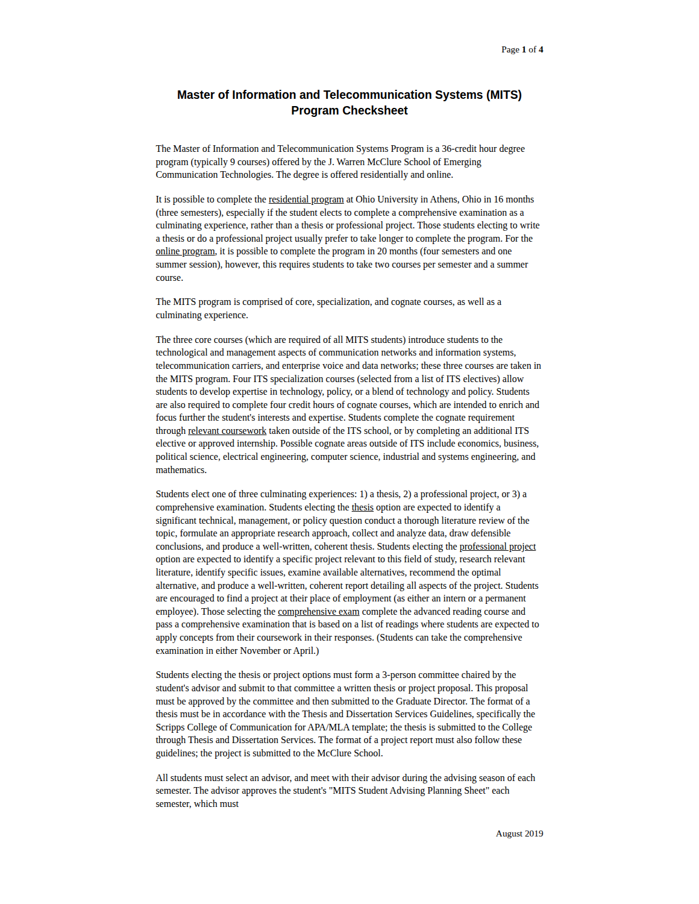Page 1 of 4
Master of Information and Telecommunication Systems (MITS)
Program Checksheet
The Master of Information and Telecommunication Systems Program is a 36-credit hour degree program (typically 9 courses) offered by the J. Warren McClure School of Emerging Communication Technologies. The degree is offered residentially and online.
It is possible to complete the residential program at Ohio University in Athens, Ohio in 16 months (three semesters), especially if the student elects to complete a comprehensive examination as a culminating experience, rather than a thesis or professional project. Those students electing to write a thesis or do a professional project usually prefer to take longer to complete the program. For the online program, it is possible to complete the program in 20 months (four semesters and one summer session), however, this requires students to take two courses per semester and a summer course.
The MITS program is comprised of core, specialization, and cognate courses, as well as a culminating experience.
The three core courses (which are required of all MITS students) introduce students to the technological and management aspects of communication networks and information systems, telecommunication carriers, and enterprise voice and data networks; these three courses are taken in the MITS program. Four ITS specialization courses (selected from a list of ITS electives) allow students to develop expertise in technology, policy, or a blend of technology and policy. Students are also required to complete four credit hours of cognate courses, which are intended to enrich and focus further the student's interests and expertise. Students complete the cognate requirement through relevant coursework taken outside of the ITS school, or by completing an additional ITS elective or approved internship. Possible cognate areas outside of ITS include economics, business, political science, electrical engineering, computer science, industrial and systems engineering, and mathematics.
Students elect one of three culminating experiences: 1) a thesis, 2) a professional project, or 3) a comprehensive examination. Students electing the thesis option are expected to identify a significant technical, management, or policy question conduct a thorough literature review of the topic, formulate an appropriate research approach, collect and analyze data, draw defensible conclusions, and produce a well-written, coherent thesis. Students electing the professional project option are expected to identify a specific project relevant to this field of study, research relevant literature, identify specific issues, examine available alternatives, recommend the optimal alternative, and produce a well-written, coherent report detailing all aspects of the project. Students are encouraged to find a project at their place of employment (as either an intern or a permanent employee). Those selecting the comprehensive exam complete the advanced reading course and pass a comprehensive examination that is based on a list of readings where students are expected to apply concepts from their coursework in their responses. (Students can take the comprehensive examination in either November or April.)
Students electing the thesis or project options must form a 3-person committee chaired by the student's advisor and submit to that committee a written thesis or project proposal. This proposal must be approved by the committee and then submitted to the Graduate Director. The format of a thesis must be in accordance with the Thesis and Dissertation Services Guidelines, specifically the Scripps College of Communication for APA/MLA template; the thesis is submitted to the College through Thesis and Dissertation Services. The format of a project report must also follow these guidelines; the project is submitted to the McClure School.
All students must select an advisor, and meet with their advisor during the advising season of each semester. The advisor approves the student's "MITS Student Advising Planning Sheet" each semester, which must
August 2019